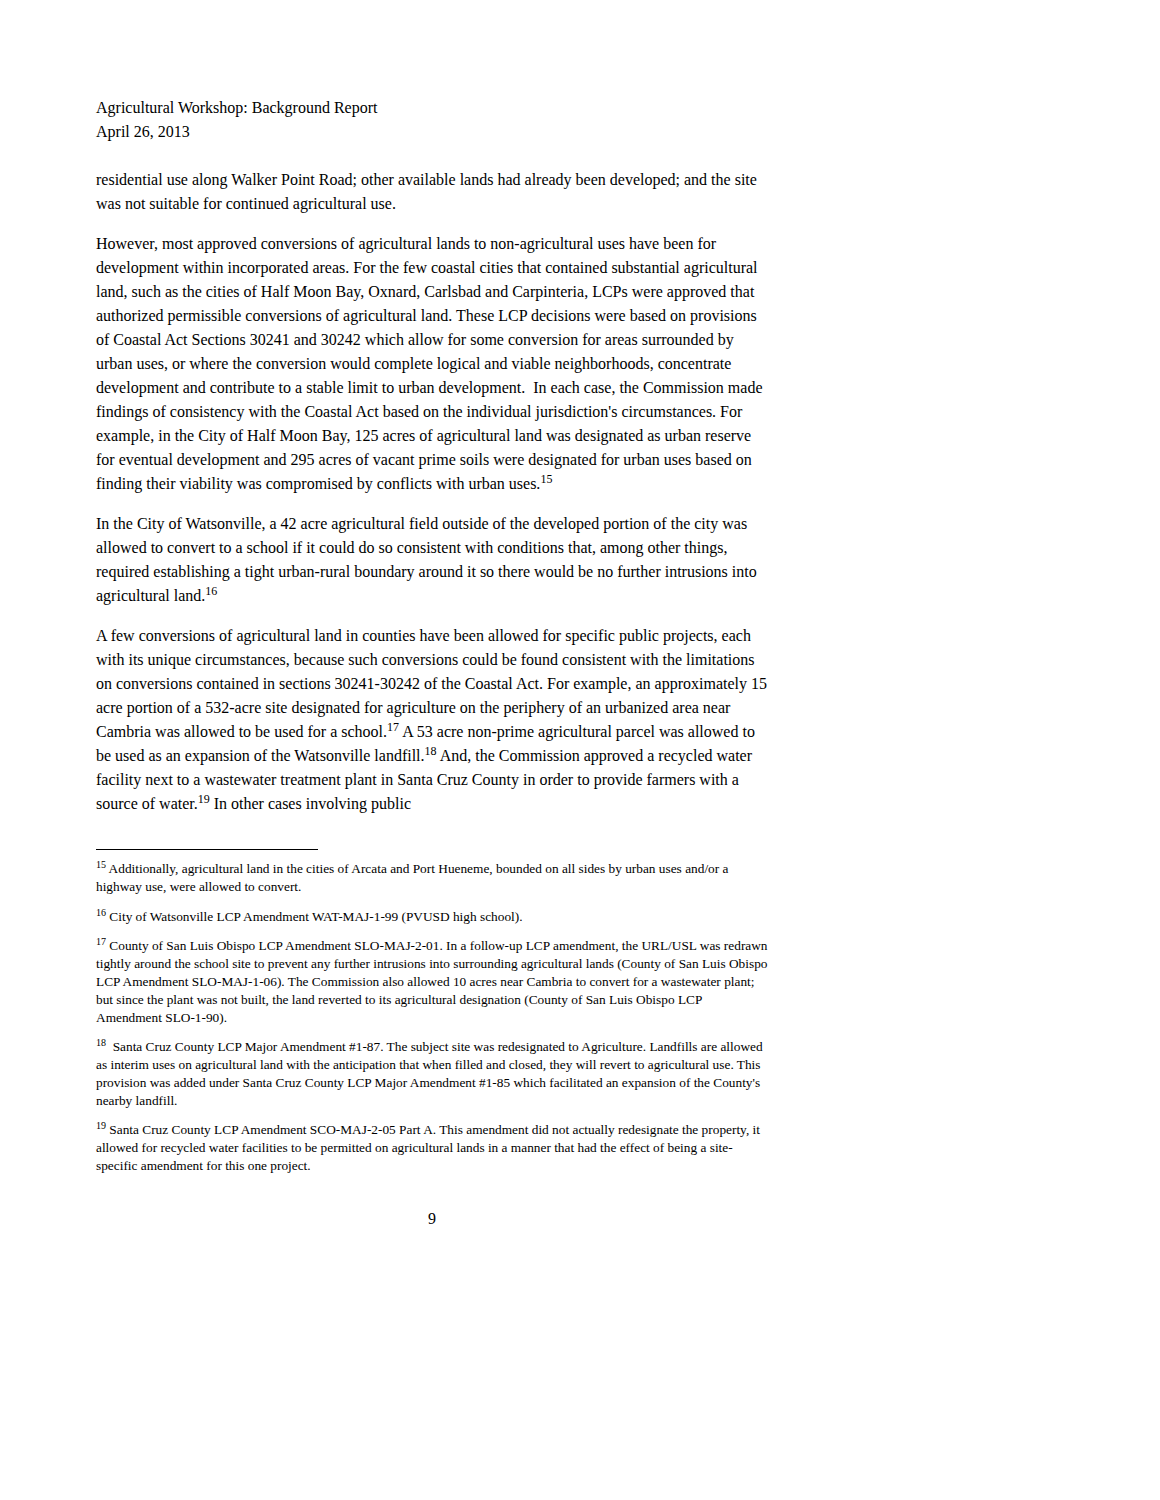Agricultural Workshop: Background Report
April 26, 2013
residential use along Walker Point Road; other available lands had already been developed; and the site was not suitable for continued agricultural use.
However, most approved conversions of agricultural lands to non-agricultural uses have been for development within incorporated areas. For the few coastal cities that contained substantial agricultural land, such as the cities of Half Moon Bay, Oxnard, Carlsbad and Carpinteria, LCPs were approved that authorized permissible conversions of agricultural land. These LCP decisions were based on provisions of Coastal Act Sections 30241 and 30242 which allow for some conversion for areas surrounded by urban uses, or where the conversion would complete logical and viable neighborhoods, concentrate development and contribute to a stable limit to urban development. In each case, the Commission made findings of consistency with the Coastal Act based on the individual jurisdiction's circumstances. For example, in the City of Half Moon Bay, 125 acres of agricultural land was designated as urban reserve for eventual development and 295 acres of vacant prime soils were designated for urban uses based on finding their viability was compromised by conflicts with urban uses.15
In the City of Watsonville, a 42 acre agricultural field outside of the developed portion of the city was allowed to convert to a school if it could do so consistent with conditions that, among other things, required establishing a tight urban-rural boundary around it so there would be no further intrusions into agricultural land.16
A few conversions of agricultural land in counties have been allowed for specific public projects, each with its unique circumstances, because such conversions could be found consistent with the limitations on conversions contained in sections 30241-30242 of the Coastal Act. For example, an approximately 15 acre portion of a 532-acre site designated for agriculture on the periphery of an urbanized area near Cambria was allowed to be used for a school.17 A 53 acre non-prime agricultural parcel was allowed to be used as an expansion of the Watsonville landfill.18 And, the Commission approved a recycled water facility next to a wastewater treatment plant in Santa Cruz County in order to provide farmers with a source of water.19 In other cases involving public
15 Additionally, agricultural land in the cities of Arcata and Port Hueneme, bounded on all sides by urban uses and/or a highway use, were allowed to convert.
16 City of Watsonville LCP Amendment WAT-MAJ-1-99 (PVUSD high school).
17 County of San Luis Obispo LCP Amendment SLO-MAJ-2-01. In a follow-up LCP amendment, the URL/USL was redrawn tightly around the school site to prevent any further intrusions into surrounding agricultural lands (County of San Luis Obispo LCP Amendment SLO-MAJ-1-06). The Commission also allowed 10 acres near Cambria to convert for a wastewater plant; but since the plant was not built, the land reverted to its agricultural designation (County of San Luis Obispo LCP Amendment SLO-1-90).
18 Santa Cruz County LCP Major Amendment #1-87. The subject site was redesignated to Agriculture. Landfills are allowed as interim uses on agricultural land with the anticipation that when filled and closed, they will revert to agricultural use. This provision was added under Santa Cruz County LCP Major Amendment #1-85 which facilitated an expansion of the County's nearby landfill.
19 Santa Cruz County LCP Amendment SCO-MAJ-2-05 Part A. This amendment did not actually redesignate the property, it allowed for recycled water facilities to be permitted on agricultural lands in a manner that had the effect of being a site-specific amendment for this one project.
9